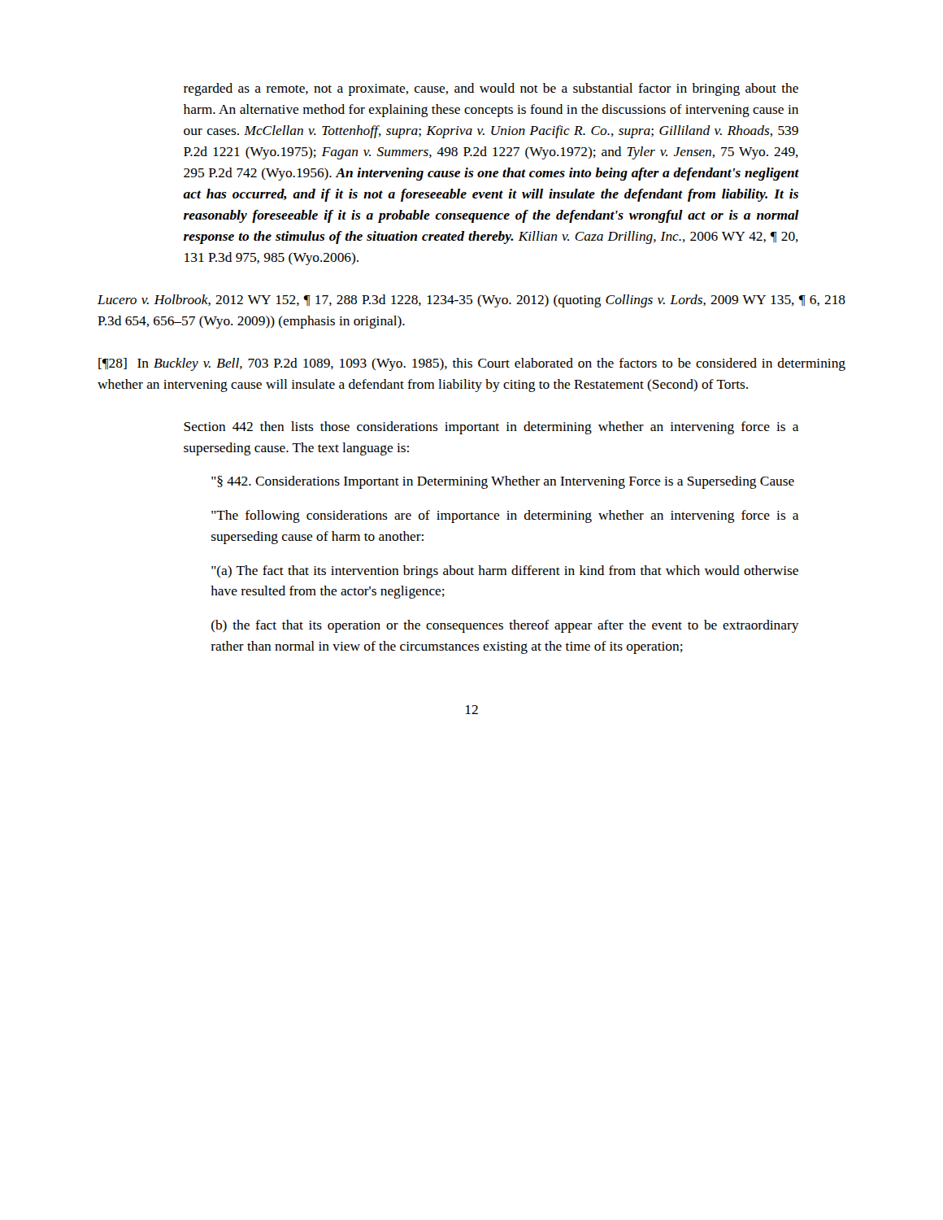regarded as a remote, not a proximate, cause, and would not be a substantial factor in bringing about the harm. An alternative method for explaining these concepts is found in the discussions of intervening cause in our cases. McClellan v. Tottenhoff, supra; Kopriva v. Union Pacific R. Co., supra; Gilliland v. Rhoads, 539 P.2d 1221 (Wyo.1975); Fagan v. Summers, 498 P.2d 1227 (Wyo.1972); and Tyler v. Jensen, 75 Wyo. 249, 295 P.2d 742 (Wyo.1956). An intervening cause is one that comes into being after a defendant's negligent act has occurred, and if it is not a foreseeable event it will insulate the defendant from liability. It is reasonably foreseeable if it is a probable consequence of the defendant's wrongful act or is a normal response to the stimulus of the situation created thereby. Killian v. Caza Drilling, Inc., 2006 WY 42, ¶ 20, 131 P.3d 975, 985 (Wyo.2006).
Lucero v. Holbrook, 2012 WY 152, ¶ 17, 288 P.3d 1228, 1234-35 (Wyo. 2012) (quoting Collings v. Lords, 2009 WY 135, ¶ 6, 218 P.3d 654, 656–57 (Wyo. 2009)) (emphasis in original).
[¶28] In Buckley v. Bell, 703 P.2d 1089, 1093 (Wyo. 1985), this Court elaborated on the factors to be considered in determining whether an intervening cause will insulate a defendant from liability by citing to the Restatement (Second) of Torts.
Section 442 then lists those considerations important in determining whether an intervening force is a superseding cause. The text language is:
"§ 442. Considerations Important in Determining Whether an Intervening Force is a Superseding Cause
"The following considerations are of importance in determining whether an intervening force is a superseding cause of harm to another:
"(a) The fact that its intervention brings about harm different in kind from that which would otherwise have resulted from the actor's negligence;
(b) the fact that its operation or the consequences thereof appear after the event to be extraordinary rather than normal in view of the circumstances existing at the time of its operation;
12